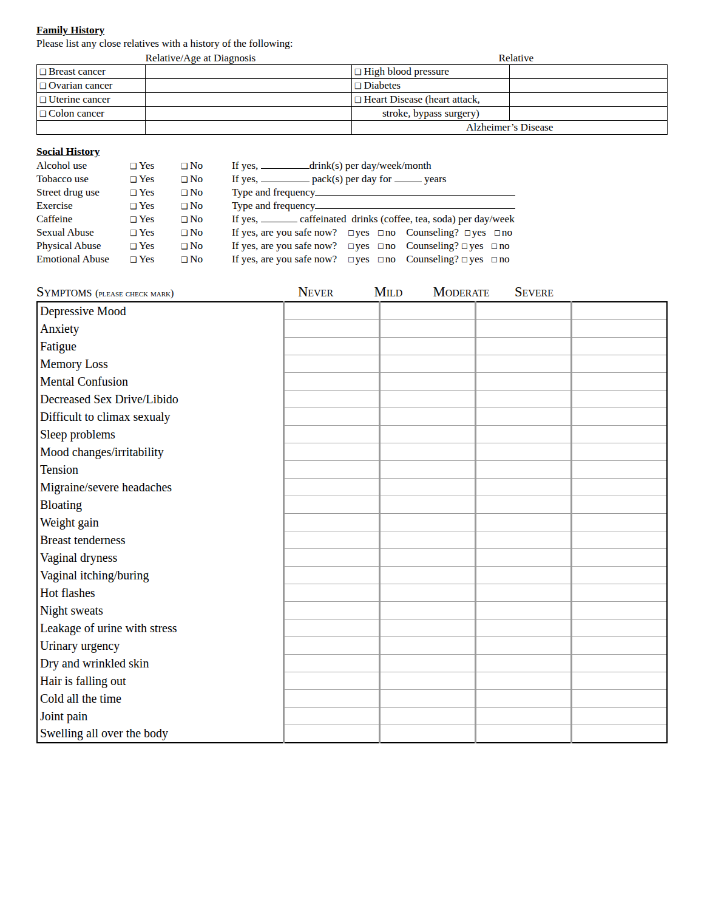Family History
Please list any close relatives with a history of the following:
Relative/Age at Diagnosis
Relative
| ❑ Breast cancer | | ❑ High blood pressure | |
| ❑ Ovarian cancer | | ❑ Diabetes | |
| ❑ Uterine cancer | | ❑ Heart Disease (heart attack, | |
| ❑ Colon cancer | | stroke, bypass surgery) | |
| | | Alzheimer’s Disease |
Social History
| Alcohol use | ❑ Yes | ❑ No | If yes, drink(s) per day/week/month |
| Tobacco use | ❑ Yes | ❑ No | If yes, pack(s) per day for years |
| Street drug use | ❑ Yes | ❑ No | Type and frequency |
| Exercise | ❑ Yes | ❑ No | Type and frequency |
| Caffeine | ❑ Yes | ❑ No | If yes, caffeinated drinks (coffee, tea, soda) per day/week |
| Sexual Abuse | ❑ Yes | ❑ No | If yes, are you safe now? ☐ yes ☐ no Counseling? ☐ yes ☐ no |
| Physical Abuse | ❑ Yes | ❑ No | If yes, are you safe now? ☐ yes ☐ no Counseling? ☐ yes ☐ no |
| Emotional Abuse | ❑ Yes | ❑ No | If yes, are you safe now? ☐ yes ☐ no Counseling? ☐ yes ☐ no |
Symptoms (please check mark)
Never
Mild
Moderate
Severe
| Depressive Mood | | | | |
| Anxiety | | | | |
| Fatigue | | | | |
| Memory Loss | | | | |
| Mental Confusion | | | | |
| Decreased Sex Drive/Libido | | | | |
| Difficult to climax sexualy | | | | |
| Sleep problems | | | | |
| Mood changes/irritability | | | | |
| Tension | | | | |
| Migraine/severe headaches | | | | |
| Bloating | | | | |
| Weight gain | | | | |
| Breast tenderness | | | | |
| Vaginal dryness | | | | |
| Vaginal itching/buring | | | | |
| Hot flashes | | | | |
| Night sweats | | | | |
| Leakage of urine with stress | | | | |
| Urinary urgency | | | | |
| Dry and wrinkled skin | | | | |
| Hair is falling out | | | | |
| Cold all the time | | | | |
| Joint pain | | | | |
| Swelling all over the body | | | | |